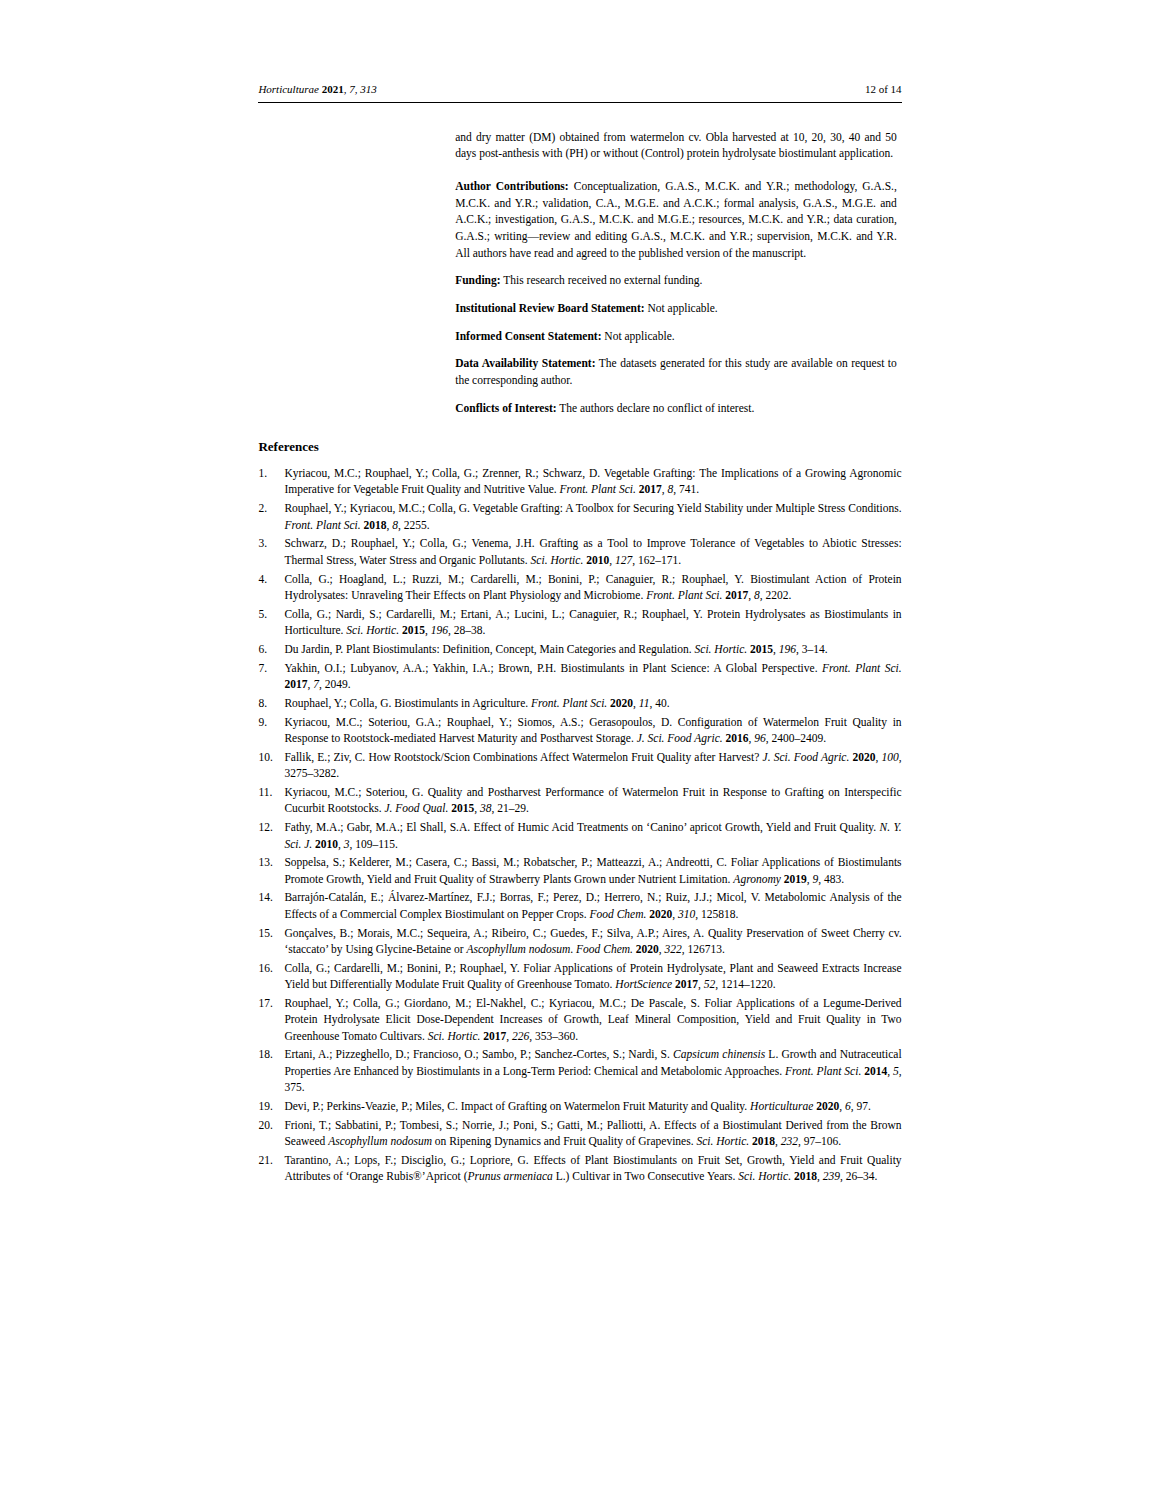Horticulturae 2021, 7, 313
12 of 14
and dry matter (DM) obtained from watermelon cv. Obla harvested at 10, 20, 30, 40 and 50 days post-anthesis with (PH) or without (Control) protein hydrolysate biostimulant application.
Author Contributions: Conceptualization, G.A.S., M.C.K. and Y.R.; methodology, G.A.S., M.C.K. and Y.R.; validation, C.A., M.G.E. and A.C.K.; formal analysis, G.A.S., M.G.E. and A.C.K.; investigation, G.A.S., M.C.K. and M.G.E.; resources, M.C.K. and Y.R.; data curation, G.A.S.; writing—review and editing G.A.S., M.C.K. and Y.R.; supervision, M.C.K. and Y.R. All authors have read and agreed to the published version of the manuscript.
Funding: This research received no external funding.
Institutional Review Board Statement: Not applicable.
Informed Consent Statement: Not applicable.
Data Availability Statement: The datasets generated for this study are available on request to the corresponding author.
Conflicts of Interest: The authors declare no conflict of interest.
References
Kyriacou, M.C.; Rouphael, Y.; Colla, G.; Zrenner, R.; Schwarz, D. Vegetable Grafting: The Implications of a Growing Agronomic Imperative for Vegetable Fruit Quality and Nutritive Value. Front. Plant Sci. 2017, 8, 741.
Rouphael, Y.; Kyriacou, M.C.; Colla, G. Vegetable Grafting: A Toolbox for Securing Yield Stability under Multiple Stress Conditions. Front. Plant Sci. 2018, 8, 2255.
Schwarz, D.; Rouphael, Y.; Colla, G.; Venema, J.H. Grafting as a Tool to Improve Tolerance of Vegetables to Abiotic Stresses: Thermal Stress, Water Stress and Organic Pollutants. Sci. Hortic. 2010, 127, 162–171.
Colla, G.; Hoagland, L.; Ruzzi, M.; Cardarelli, M.; Bonini, P.; Canaguier, R.; Rouphael, Y. Biostimulant Action of Protein Hydrolysates: Unraveling Their Effects on Plant Physiology and Microbiome. Front. Plant Sci. 2017, 8, 2202.
Colla, G.; Nardi, S.; Cardarelli, M.; Ertani, A.; Lucini, L.; Canaguier, R.; Rouphael, Y. Protein Hydrolysates as Biostimulants in Horticulture. Sci. Hortic. 2015, 196, 28–38.
Du Jardin, P. Plant Biostimulants: Definition, Concept, Main Categories and Regulation. Sci. Hortic. 2015, 196, 3–14.
Yakhin, O.I.; Lubyanov, A.A.; Yakhin, I.A.; Brown, P.H. Biostimulants in Plant Science: A Global Perspective. Front. Plant Sci. 2017, 7, 2049.
Rouphael, Y.; Colla, G. Biostimulants in Agriculture. Front. Plant Sci. 2020, 11, 40.
Kyriacou, M.C.; Soteriou, G.A.; Rouphael, Y.; Siomos, A.S.; Gerasopoulos, D. Configuration of Watermelon Fruit Quality in Response to Rootstock-mediated Harvest Maturity and Postharvest Storage. J. Sci. Food Agric. 2016, 96, 2400–2409.
Fallik, E.; Ziv, C. How Rootstock/Scion Combinations Affect Watermelon Fruit Quality after Harvest? J. Sci. Food Agric. 2020, 100, 3275–3282.
Kyriacou, M.C.; Soteriou, G. Quality and Postharvest Performance of Watermelon Fruit in Response to Grafting on Interspecific Cucurbit Rootstocks. J. Food Qual. 2015, 38, 21–29.
Fathy, M.A.; Gabr, M.A.; El Shall, S.A. Effect of Humic Acid Treatments on ‘Canino’ apricot Growth, Yield and Fruit Quality. N. Y. Sci. J. 2010, 3, 109–115.
Soppelsa, S.; Kelderer, M.; Casera, C.; Bassi, M.; Robatscher, P.; Matteazzi, A.; Andreotti, C. Foliar Applications of Biostimulants Promote Growth, Yield and Fruit Quality of Strawberry Plants Grown under Nutrient Limitation. Agronomy 2019, 9, 483.
Barrajón-Catalán, E.; Álvarez-Martínez, F.J.; Borras, F.; Perez, D.; Herrero, N.; Ruiz, J.J.; Micol, V. Metabolomic Analysis of the Effects of a Commercial Complex Biostimulant on Pepper Crops. Food Chem. 2020, 310, 125818.
Gonçalves, B.; Morais, M.C.; Sequeira, A.; Ribeiro, C.; Guedes, F.; Silva, A.P.; Aires, A. Quality Preservation of Sweet Cherry cv. ‘staccato’ by Using Glycine-Betaine or Ascophyllum nodosum. Food Chem. 2020, 322, 126713.
Colla, G.; Cardarelli, M.; Bonini, P.; Rouphael, Y. Foliar Applications of Protein Hydrolysate, Plant and Seaweed Extracts Increase Yield but Differentially Modulate Fruit Quality of Greenhouse Tomato. HortScience 2017, 52, 1214–1220.
Rouphael, Y.; Colla, G.; Giordano, M.; El-Nakhel, C.; Kyriacou, M.C.; De Pascale, S. Foliar Applications of a Legume-Derived Protein Hydrolysate Elicit Dose-Dependent Increases of Growth, Leaf Mineral Composition, Yield and Fruit Quality in Two Greenhouse Tomato Cultivars. Sci. Hortic. 2017, 226, 353–360.
Ertani, A.; Pizzeghello, D.; Francioso, O.; Sambo, P.; Sanchez-Cortes, S.; Nardi, S. Capsicum chinensis L. Growth and Nutraceutical Properties Are Enhanced by Biostimulants in a Long-Term Period: Chemical and Metabolomic Approaches. Front. Plant Sci. 2014, 5, 375.
Devi, P.; Perkins-Veazie, P.; Miles, C. Impact of Grafting on Watermelon Fruit Maturity and Quality. Horticulturae 2020, 6, 97.
Frioni, T.; Sabbatini, P.; Tombesi, S.; Norrie, J.; Poni, S.; Gatti, M.; Palliotti, A. Effects of a Biostimulant Derived from the Brown Seaweed Ascophyllum nodosum on Ripening Dynamics and Fruit Quality of Grapevines. Sci. Hortic. 2018, 232, 97–106.
Tarantino, A.; Lops, F.; Disciglio, G.; Lopriore, G. Effects of Plant Biostimulants on Fruit Set, Growth, Yield and Fruit Quality Attributes of ‘Orange Rubis®’Apricot (Prunus armeniaca L.) Cultivar in Two Consecutive Years. Sci. Hortic. 2018, 239, 26–34.